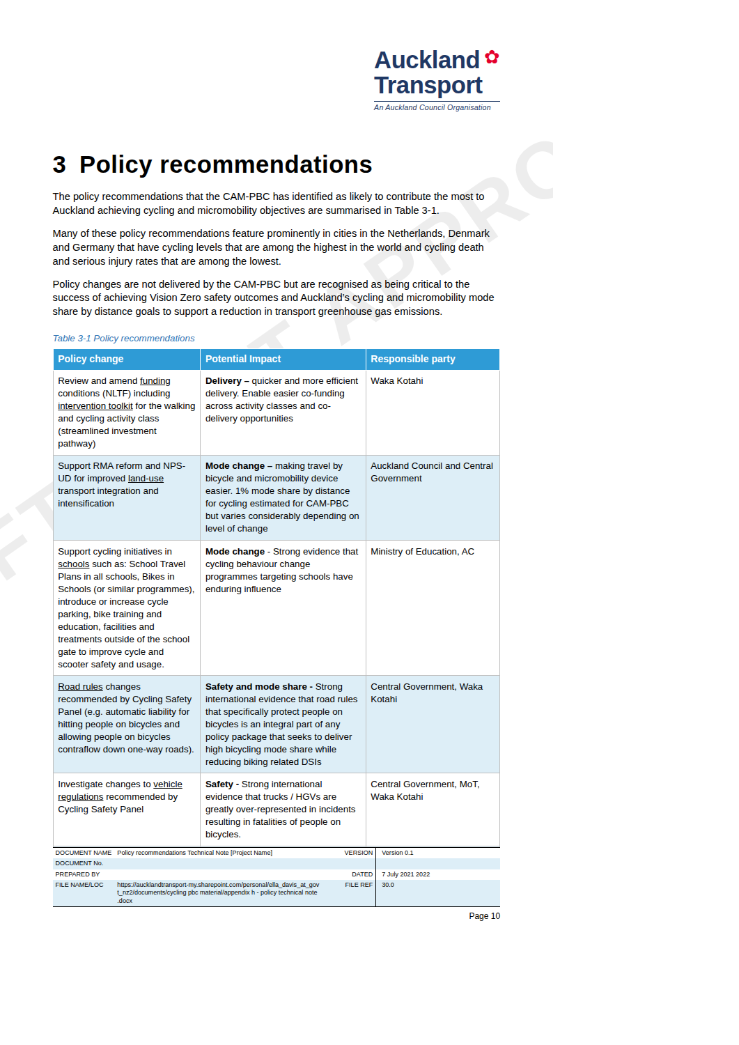DRAFT – NOT APPROVED
Auckland✿ Transport
An Auckland Council Organisation
3 Policy recommendations
The policy recommendations that the CAM-PBC has identified as likely to contribute the most to Auckland achieving cycling and micromobility objectives are summarised in Table 3-1.
Many of these policy recommendations feature prominently in cities in the Netherlands, Denmark and Germany that have cycling levels that are among the highest in the world and cycling death and serious injury rates that are among the lowest.
Policy changes are not delivered by the CAM-PBC but are recognised as being critical to the success of achieving Vision Zero safety outcomes and Auckland’s cycling and micromobility mode share by distance goals to support a reduction in transport greenhouse gas emissions.
Table 3-1 Policy recommendations
| Policy change | Potential Impact | Responsible party |
| --- | --- | --- |
| Review and amend funding conditions (NLTF) including intervention toolkit for the walking and cycling activity class (streamlined investment pathway) | Delivery – quicker and more efficient delivery. Enable easier co-funding across activity classes and co-delivery opportunities | Waka Kotahi |
| Support RMA reform and NPS-UD for improved land-use transport integration and intensification | Mode change – making travel by bicycle and micromobility device easier. 1% mode share by distance for cycling estimated for CAM-PBC but varies considerably depending on level of change | Auckland Council and Central Government |
| Support cycling initiatives in schools such as: School Travel Plans in all schools, Bikes in Schools (or similar programmes), introduce or increase cycle parking, bike training and education, facilities and treatments outside of the school gate to improve cycle and scooter safety and usage. | Mode change - Strong evidence that cycling behaviour change programmes targeting schools have enduring influence | Ministry of Education, AC |
| Road rules changes recommended by Cycling Safety Panel (e.g. automatic liability for hitting people on bicycles and allowing people on bicycles contraflow down one-way roads). | Safety and mode share - Strong international evidence that road rules that specifically protect people on bicycles is an integral part of any policy package that seeks to deliver high bicycling mode share while reducing biking related DSIs | Central Government, Waka Kotahi |
| Investigate changes to vehicle regulations recommended by Cycling Safety Panel | Safety - Strong international evidence that trucks / HGVs are greatly over-represented in incidents resulting in fatalities of people on bicycles. | Central Government, MoT, Waka Kotahi |
| Advocate for Waka Kotahi to expand their mass marketing (supporting Road to Zero Programmes) to include | Safety | Waka Kotahi |
| DOCUMENT NAME | Policy recommendations Technical Note [Project Name] | VERSION | Version 0.1 |
| DOCUMENT No. | | | |
| PREPARED BY | | DATED | 7 July 2021 2022 |
| FILE NAME/LOC | https://aucklandtransport-my.sharepoint.com/personal/ella_davis_at_govt_nz2/documents/cycling pbc material/appendix h - policy technical note .docx | FILE REF | 30.0 |
Page 10